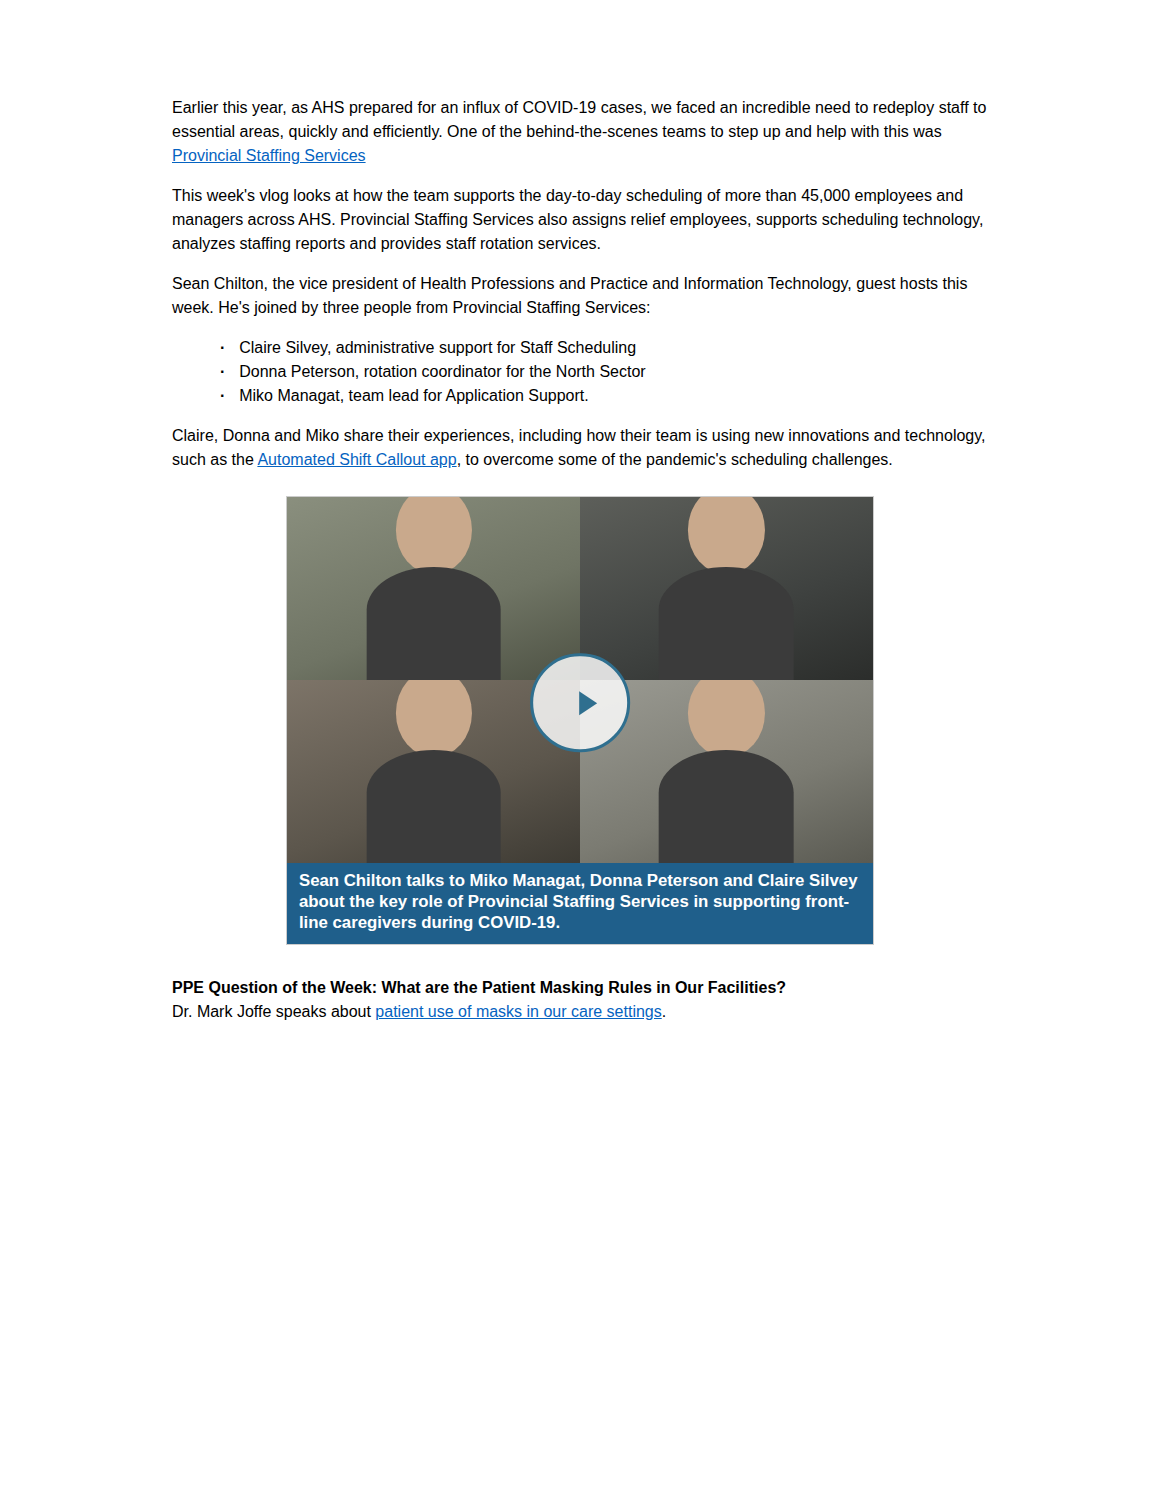Earlier this year, as AHS prepared for an influx of COVID-19 cases, we faced an incredible need to redeploy staff to essential areas, quickly and efficiently. One of the behind-the-scenes teams to step up and help with this was Provincial Staffing Services
This week's vlog looks at how the team supports the day-to-day scheduling of more than 45,000 employees and managers across AHS. Provincial Staffing Services also assigns relief employees, supports scheduling technology, analyzes staffing reports and provides staff rotation services.
Sean Chilton, the vice president of Health Professions and Practice and Information Technology, guest hosts this week. He's joined by three people from Provincial Staffing Services:
Claire Silvey, administrative support for Staff Scheduling
Donna Peterson, rotation coordinator for the North Sector
Miko Managat, team lead for Application Support.
Claire, Donna and Miko share their experiences, including how their team is using new innovations and technology, such as the Automated Shift Callout app, to overcome some of the pandemic's scheduling challenges.
Sean Chilton talks to Miko Managat, Donna Peterson and Claire Silvey about the key role of Provincial Staffing Services in supporting front-line caregivers during COVID-19.
PPE Question of the Week: What are the Patient Masking Rules in Our Facilities?
Dr. Mark Joffe speaks about patient use of masks in our care settings.